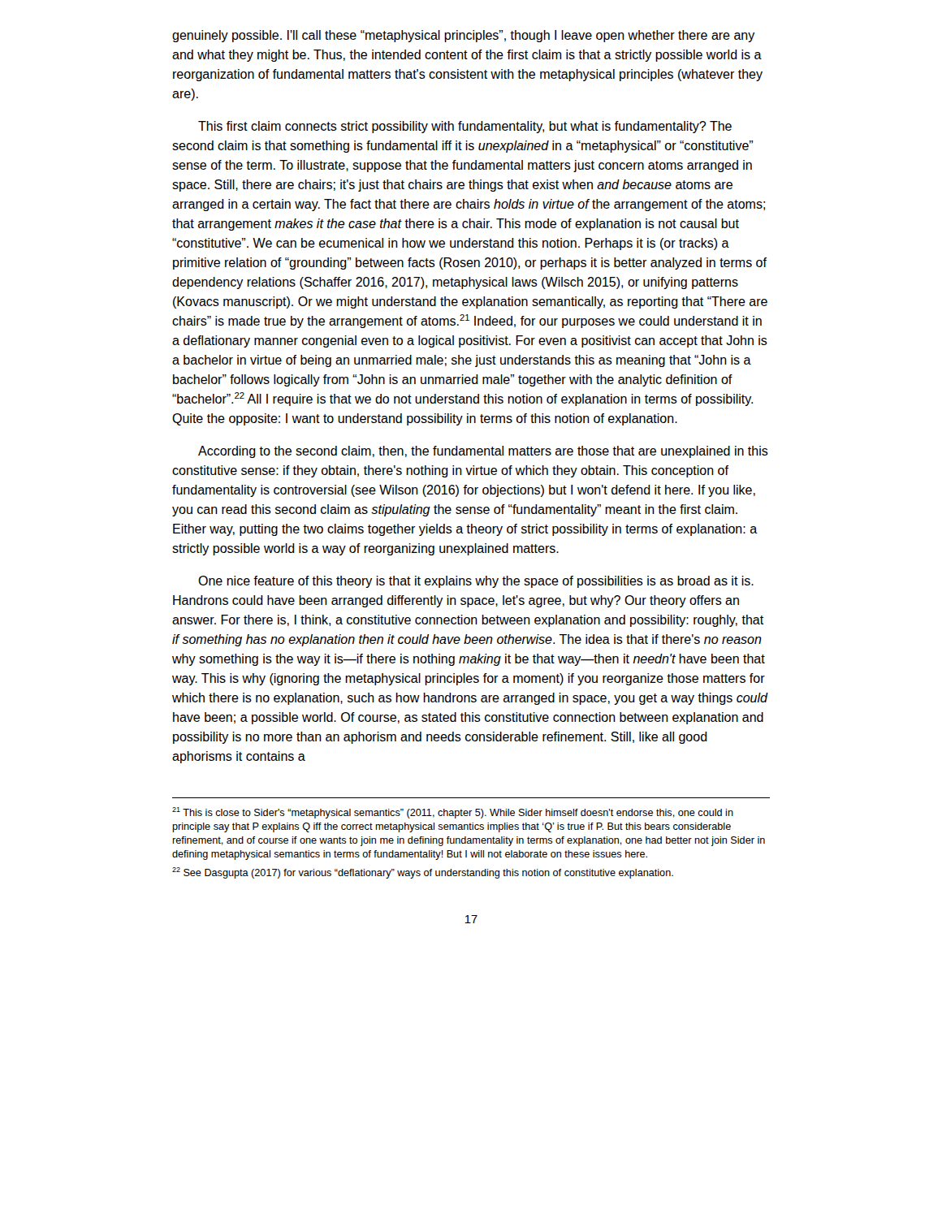genuinely possible. I'll call these “metaphysical principles”, though I leave open whether there are any and what they might be. Thus, the intended content of the first claim is that a strictly possible world is a reorganization of fundamental matters that's consistent with the metaphysical principles (whatever they are).
This first claim connects strict possibility with fundamentality, but what is fundamentality? The second claim is that something is fundamental iff it is unexplained in a “metaphysical” or “constitutive” sense of the term. To illustrate, suppose that the fundamental matters just concern atoms arranged in space. Still, there are chairs; it's just that chairs are things that exist when and because atoms are arranged in a certain way. The fact that there are chairs holds in virtue of the arrangement of the atoms; that arrangement makes it the case that there is a chair. This mode of explanation is not causal but “constitutive”. We can be ecumenical in how we understand this notion. Perhaps it is (or tracks) a primitive relation of “grounding” between facts (Rosen 2010), or perhaps it is better analyzed in terms of dependency relations (Schaffer 2016, 2017), metaphysical laws (Wilsch 2015), or unifying patterns (Kovacs manuscript). Or we might understand the explanation semantically, as reporting that “There are chairs” is made true by the arrangement of atoms.21 Indeed, for our purposes we could understand it in a deflationary manner congenial even to a logical positivist. For even a positivist can accept that John is a bachelor in virtue of being an unmarried male; she just understands this as meaning that “John is a bachelor” follows logically from “John is an unmarried male” together with the analytic definition of “bachelor”.22 All I require is that we do not understand this notion of explanation in terms of possibility. Quite the opposite: I want to understand possibility in terms of this notion of explanation.
According to the second claim, then, the fundamental matters are those that are unexplained in this constitutive sense: if they obtain, there's nothing in virtue of which they obtain. This conception of fundamentality is controversial (see Wilson (2016) for objections) but I won't defend it here. If you like, you can read this second claim as stipulating the sense of “fundamentality” meant in the first claim. Either way, putting the two claims together yields a theory of strict possibility in terms of explanation: a strictly possible world is a way of reorganizing unexplained matters.
One nice feature of this theory is that it explains why the space of possibilities is as broad as it is. Handrons could have been arranged differently in space, let's agree, but why? Our theory offers an answer. For there is, I think, a constitutive connection between explanation and possibility: roughly, that if something has no explanation then it could have been otherwise. The idea is that if there's no reason why something is the way it is—if there is nothing making it be that way—then it needn't have been that way. This is why (ignoring the metaphysical principles for a moment) if you reorganize those matters for which there is no explanation, such as how handrons are arranged in space, you get a way things could have been; a possible world. Of course, as stated this constitutive connection between explanation and possibility is no more than an aphorism and needs considerable refinement. Still, like all good aphorisms it contains a
21 This is close to Sider's “metaphysical semantics” (2011, chapter 5). While Sider himself doesn't endorse this, one could in principle say that P explains Q iff the correct metaphysical semantics implies that ‘Q’ is true if P. But this bears considerable refinement, and of course if one wants to join me in defining fundamentality in terms of explanation, one had better not join Sider in defining metaphysical semantics in terms of fundamentality! But I will not elaborate on these issues here.
22 See Dasgupta (2017) for various “deflationary” ways of understanding this notion of constitutive explanation.
17